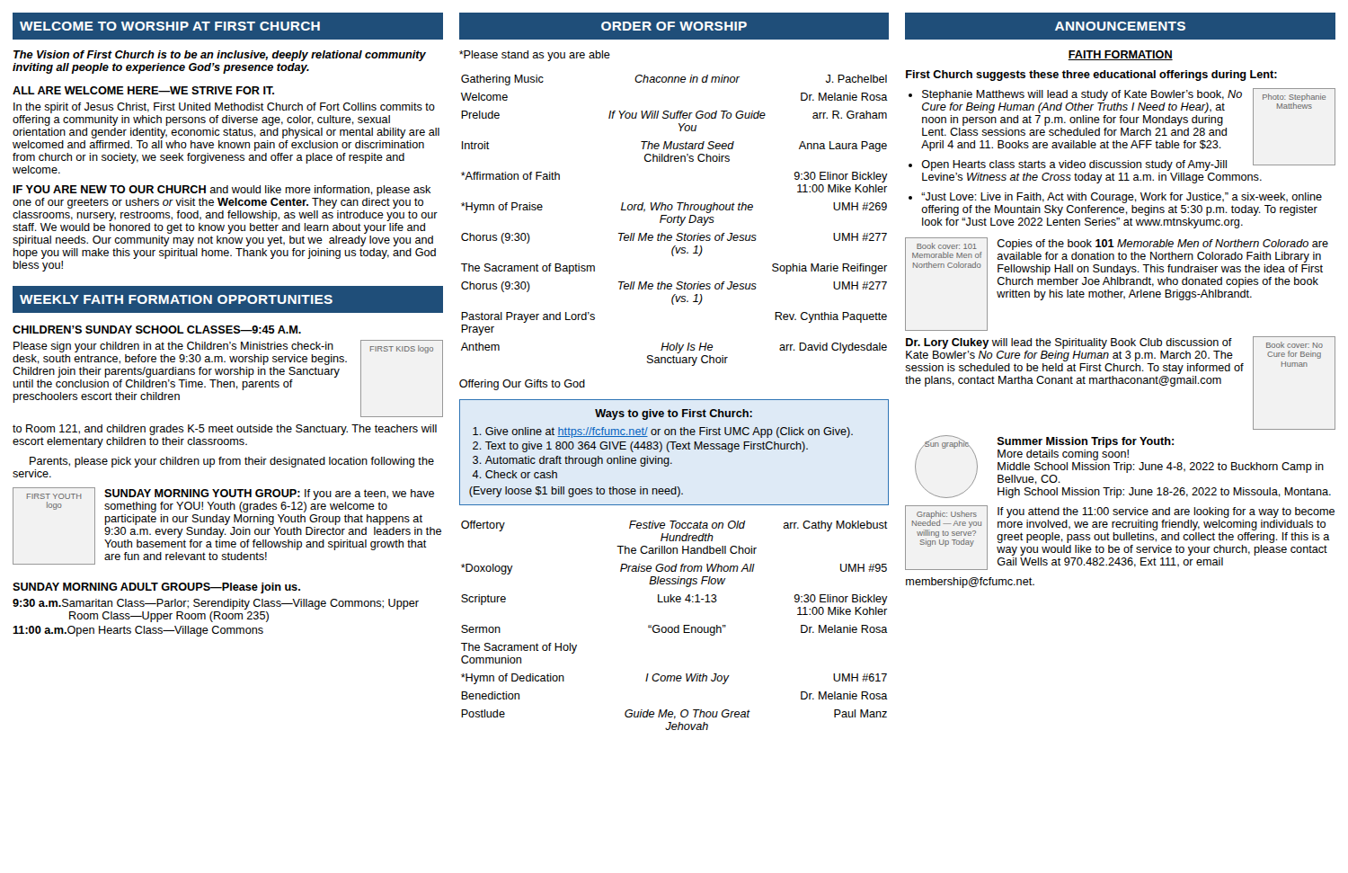WELCOME TO WORSHIP AT FIRST CHURCH
The Vision of First Church is to be an inclusive, deeply relational community inviting all people to experience God’s presence today.
ALL ARE WELCOME HERE—WE STRIVE FOR IT.
In the spirit of Jesus Christ, First United Methodist Church of Fort Collins commits to offering a community in which persons of diverse age, color, culture, sexual orientation and gender identity, economic status, and physical or mental ability are all welcomed and affirmed. To all who have known pain of exclusion or discrimination from church or in society, we seek forgiveness and offer a place of respite and welcome.
IF YOU ARE NEW TO OUR CHURCH and would like more information, please ask one of our greeters or ushers or visit the Welcome Center. They can direct you to classrooms, nursery, restrooms, food, and fellowship, as well as introduce you to our staff. We would be honored to get to know you better and learn about your life and spiritual needs. Our community may not know you yet, but we already love you and hope you will make this your spiritual home. Thank you for joining us today, and God bless you!
WEEKLY FAITH FORMATION OPPORTUNITIES
CHILDREN’S SUNDAY SCHOOL CLASSES—9:45 A.M.
FIRST KIDS logo
Please sign your children in at the Children’s Ministries check-in desk, south entrance, before the 9:30 a.m. worship service begins. Children join their parents/guardians for worship in the Sanctuary until the conclusion of Children’s Time. Then, parents of preschoolers escort their children
to Room 121, and children grades K-5 meet outside the Sanctuary. The teachers will escort elementary children to their classrooms.
Parents, please pick your children up from their designated location following the service.
FIRST YOUTH logo
SUNDAY MORNING YOUTH GROUP: If you are a teen, we have something for YOU! Youth (grades 6-12) are welcome to participate in our Sunday Morning Youth Group that happens at 9:30 a.m. every Sunday. Join our Youth Director and leaders in the Youth basement for a time of fellowship and spiritual growth that are fun and relevant to students!
SUNDAY MORNING ADULT GROUPS—Please join us.
9:30 a.m. Samaritan Class—Parlor; Serendipity Class—Village Commons; Upper Room Class—Upper Room (Room 235)
11:00 a.m. Open Hearts Class—Village Commons
ORDER OF WORSHIP
*Please stand as you are able
| Gathering Music | Chaconne in d minor | J. Pachelbel |
| Welcome | | Dr. Melanie Rosa |
| Prelude | If You Will Suffer God To Guide You | arr. R. Graham |
| Introit | The Mustard Seed Children’s Choirs | Anna Laura Page |
| *Affirmation of Faith | | 9:30 Elinor Bickley 11:00 Mike Kohler |
| *Hymn of Praise | Lord, Who Throughout the Forty Days | UMH #269 |
| Chorus (9:30) | Tell Me the Stories of Jesus (vs. 1) | UMH #277 |
| The Sacrament of Baptism | | Sophia Marie Reifinger |
| Chorus (9:30) | Tell Me the Stories of Jesus (vs. 1) | UMH #277 |
| Pastoral Prayer and Lord’s Prayer | | Rev. Cynthia Paquette |
| Anthem | Holy Is He Sanctuary Choir | arr. David Clydesdale |
Offering Our Gifts to God
Ways to give to First Church:
Give online at https://fcfumc.net/ or on the First UMC App (Click on Give).
Text to give 1 800 364 GIVE (4483) (Text Message FirstChurch).
Automatic draft through online giving.
Check or cash
(Every loose $1 bill goes to those in need).
| Offertory | Festive Toccata on Old Hundredth The Carillon Handbell Choir | arr. Cathy Moklebust |
| *Doxology | Praise God from Whom All Blessings Flow | UMH #95 |
| Scripture | Luke 4:1-13 | 9:30 Elinor Bickley 11:00 Mike Kohler |
| Sermon | “Good Enough” | Dr. Melanie Rosa |
| The Sacrament of Holy Communion | | |
| *Hymn of Dedication | I Come With Joy | UMH #617 |
| Benediction | | Dr. Melanie Rosa |
| Postlude | Guide Me, O Thou Great Jehovah | Paul Manz |
ANNOUNCEMENTS
FAITH FORMATION
First Church suggests these three educational offerings during Lent:
Photo: Stephanie Matthews
Stephanie Matthews will lead a study of Kate Bowler’s book, No Cure for Being Human (And Other Truths I Need to Hear), at noon in person and at 7 p.m. online for four Mondays during Lent. Class sessions are scheduled for March 21 and 28 and April 4 and 11. Books are available at the AFF table for $23.
Open Hearts class starts a video discussion study of Amy-Jill Levine’s Witness at the Cross today at 11 a.m. in Village Commons.
“Just Love: Live in Faith, Act with Courage, Work for Justice,” a six-week, online offering of the Mountain Sky Conference, begins at 5:30 p.m. today. To register look for “Just Love 2022 Lenten Series” at www.mtnskyumc.org.
Book cover: 101 Memorable Men of Northern Colorado
Copies of the book 101 Memorable Men of Northern Colorado are available for a donation to the Northern Colorado Faith Library in Fellowship Hall on Sundays. This fundraiser was the idea of First Church member Joe Ahlbrandt, who donated copies of the book written by his late mother, Arlene Briggs-Ahlbrandt.
Book cover: No Cure for Being Human
Dr. Lory Clukey will lead the Spirituality Book Club discussion of Kate Bowler’s No Cure for Being Human at 3 p.m. March 20. The session is scheduled to be held at First Church. To stay informed of the plans, contact Martha Conant at marthaconant@gmail.com
Sun graphic
Summer Mission Trips for Youth:
More details coming soon!
Middle School Mission Trip: June 4-8, 2022 to Buckhorn Camp in Bellvue, CO.
High School Mission Trip: June 18-26, 2022 to Missoula, Montana.
Graphic: Ushers Needed — Are you willing to serve? Sign Up Today
If you attend the 11:00 service and are looking for a way to become more involved, we are recruiting friendly, welcoming individuals to greet people, pass out bulletins, and collect the offering. If this is a way you would like to be of service to your church, please contact Gail Wells at 970.482.2436, Ext 111, or email
membership@fcfumc.net.